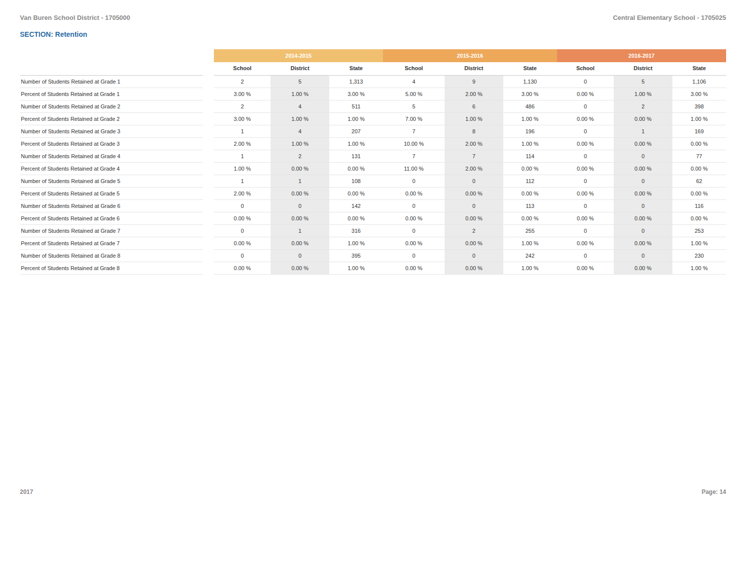Van Buren School District - 1705000 Central Elementary School - 1705025
SECTION: Retention
| | | 2014-2015 | 2015-2016 | 2016-2017 |
| --- | --- | --- | --- | --- |
| | | School | District | State | School | District | State | School | District | State |
| Number of Students Retained at Grade 1 | | 2 | 5 | 1,313 | 4 | 9 | 1,130 | 0 | 5 | 1,106 |
| Percent of Students Retained at Grade 1 | | 3.00 % | 1.00 % | 3.00 % | 5.00 % | 2.00 % | 3.00 % | 0.00 % | 1.00 % | 3.00 % |
| Number of Students Retained at Grade 2 | | 2 | 4 | 511 | 5 | 6 | 486 | 0 | 2 | 398 |
| Percent of Students Retained at Grade 2 | | 3.00 % | 1.00 % | 1.00 % | 7.00 % | 1.00 % | 1.00 % | 0.00 % | 0.00 % | 1.00 % |
| Number of Students Retained at Grade 3 | | 1 | 4 | 207 | 7 | 8 | 196 | 0 | 1 | 169 |
| Percent of Students Retained at Grade 3 | | 2.00 % | 1.00 % | 1.00 % | 10.00 % | 2.00 % | 1.00 % | 0.00 % | 0.00 % | 0.00 % |
| Number of Students Retained at Grade 4 | | 1 | 2 | 131 | 7 | 7 | 114 | 0 | 0 | 77 |
| Percent of Students Retained at Grade 4 | | 1.00 % | 0.00 % | 0.00 % | 11.00 % | 2.00 % | 0.00 % | 0.00 % | 0.00 % | 0.00 % |
| Number of Students Retained at Grade 5 | | 1 | 1 | 108 | 0 | 0 | 112 | 0 | 0 | 62 |
| Percent of Students Retained at Grade 5 | | 2.00 % | 0.00 % | 0.00 % | 0.00 % | 0.00 % | 0.00 % | 0.00 % | 0.00 % | 0.00 % |
| Number of Students Retained at Grade 6 | | 0 | 0 | 142 | 0 | 0 | 113 | 0 | 0 | 116 |
| Percent of Students Retained at Grade 6 | | 0.00 % | 0.00 % | 0.00 % | 0.00 % | 0.00 % | 0.00 % | 0.00 % | 0.00 % | 0.00 % |
| Number of Students Retained at Grade 7 | | 0 | 1 | 316 | 0 | 2 | 255 | 0 | 0 | 253 |
| Percent of Students Retained at Grade 7 | | 0.00 % | 0.00 % | 1.00 % | 0.00 % | 0.00 % | 1.00 % | 0.00 % | 0.00 % | 1.00 % |
| Number of Students Retained at Grade 8 | | 0 | 0 | 395 | 0 | 0 | 242 | 0 | 0 | 230 |
| Percent of Students Retained at Grade 8 | | 0.00 % | 0.00 % | 1.00 % | 0.00 % | 0.00 % | 1.00 % | 0.00 % | 0.00 % | 1.00 % |
2017 Page: 14